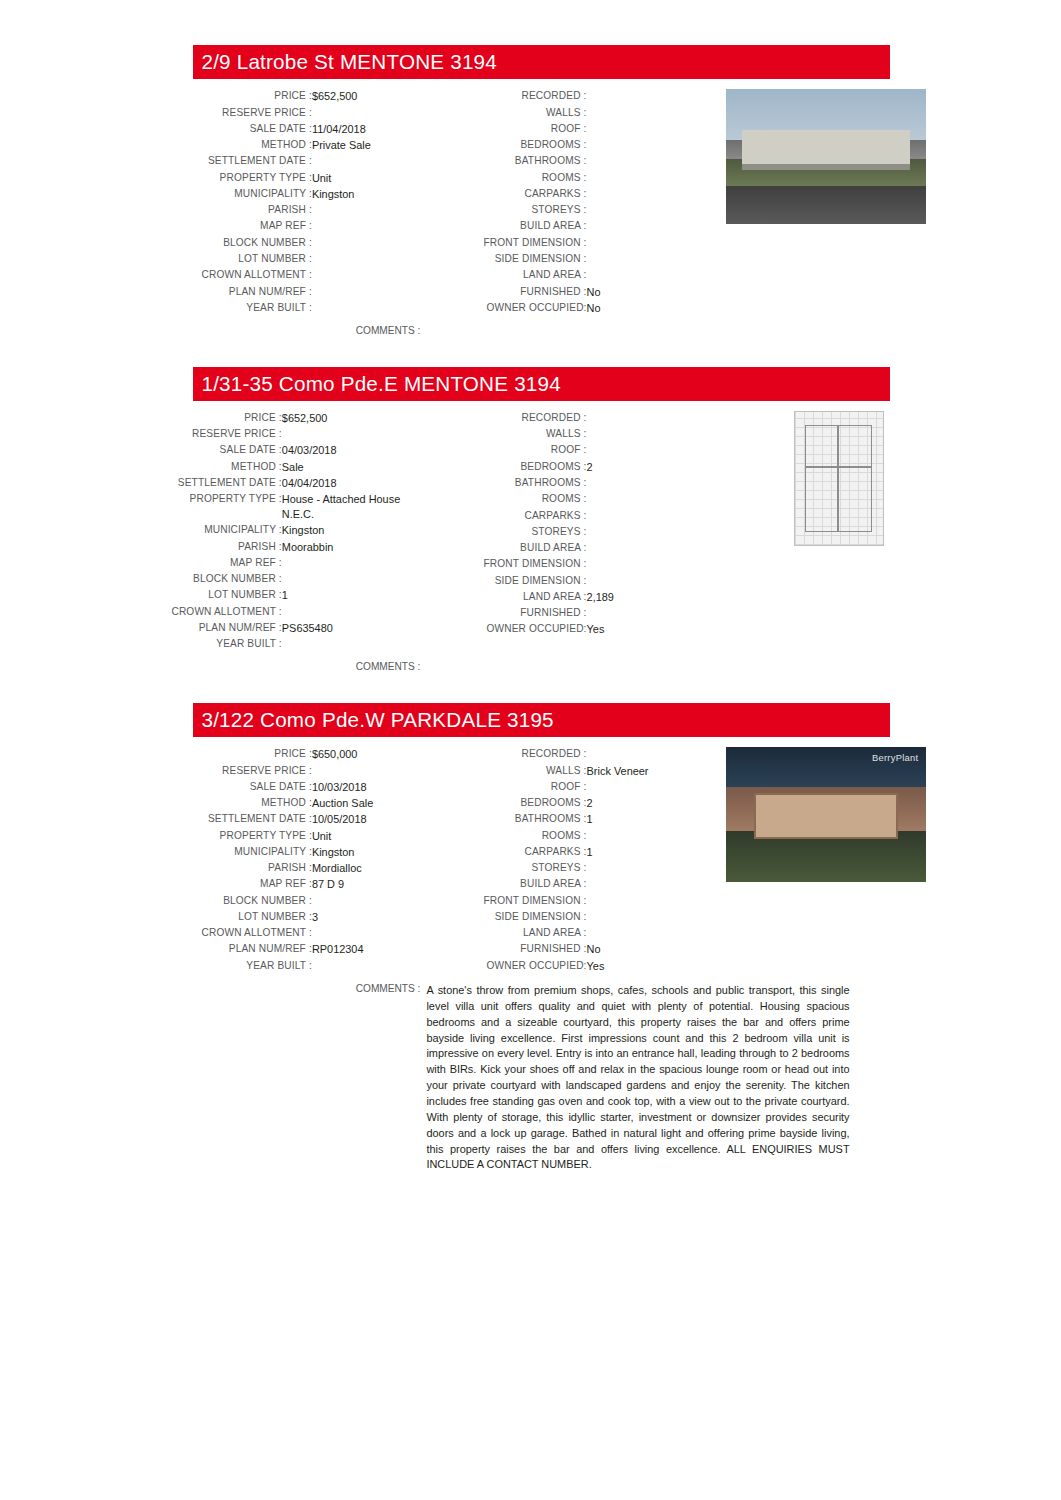2/9 Latrobe St MENTONE 3194
| Price : | $652,500 |
| Reserve Price : | |
| Sale Date : | 11/04/2018 |
| Method : | Private Sale |
| Settlement Date : | |
| Property Type : | Unit |
| Municipality : | Kingston |
| Parish : | |
| Map Ref : | |
| Block Number : | |
| Lot Number : | |
| Crown Allotment : | |
| Plan Num/Ref : | |
| Year Built : | |
| Recorded : | |
| Walls : | |
| Roof : | |
| Bedrooms : | |
| Bathrooms : | |
| Rooms : | |
| Carparks : | |
| Storeys : | |
| Build Area : | |
| Front Dimension : | |
| Side Dimension : | |
| Land Area : | |
| Furnished : | No |
| Owner Occupied: | No |
Comments :
1/31-35 Como Pde.E MENTONE 3194
| Price : | $652,500 |
| Reserve Price : | |
| Sale Date : | 04/03/2018 |
| Method : | Sale |
| Settlement Date : | 04/04/2018 |
| Property Type : | House - Attached House N.E.C. |
| Municipality : | Kingston |
| Parish : | Moorabbin |
| Map Ref : | |
| Block Number : | |
| Lot Number : | 1 |
| Crown Allotment : | |
| Plan Num/Ref : | PS635480 |
| Year Built : | |
| Recorded : | |
| Walls : | |
| Roof : | |
| Bedrooms : | 2 |
| Bathrooms : | |
| Rooms : | |
| Carparks : | |
| Storeys : | |
| Build Area : | |
| Front Dimension : | |
| Side Dimension : | |
| Land Area : | 2,189 |
| Furnished : | |
| Owner Occupied: | Yes |
Comments :
3/122 Como Pde.W PARKDALE 3195
| Price : | $650,000 |
| Reserve Price : | |
| Sale Date : | 10/03/2018 |
| Method : | Auction Sale |
| Settlement Date : | 10/05/2018 |
| Property Type : | Unit |
| Municipality : | Kingston |
| Parish : | Mordialloc |
| Map Ref : | 87 D 9 |
| Block Number : | |
| Lot Number : | 3 |
| Crown Allotment : | |
| Plan Num/Ref : | RP012304 |
| Year Built : | |
| Recorded : | |
| Walls : | Brick Veneer |
| Roof : | |
| Bedrooms : | 2 |
| Bathrooms : | 1 |
| Rooms : | |
| Carparks : | 1 |
| Storeys : | |
| Build Area : | |
| Front Dimension : | |
| Side Dimension : | |
| Land Area : | |
| Furnished : | No |
| Owner Occupied: | Yes |
BerryPlant
Comments :
A stone's throw from premium shops, cafes, schools and public transport, this single level villa unit offers quality and quiet with plenty of potential. Housing spacious bedrooms and a sizeable courtyard, this property raises the bar and offers prime bayside living excellence. First impressions count and this 2 bedroom villa unit is impressive on every level. Entry is into an entrance hall, leading through to 2 bedrooms with BIRs. Kick your shoes off and relax in the spacious lounge room or head out into your private courtyard with landscaped gardens and enjoy the serenity. The kitchen includes free standing gas oven and cook top, with a view out to the private courtyard. With plenty of storage, this idyllic starter, investment or downsizer provides security doors and a lock up garage. Bathed in natural light and offering prime bayside living, this property raises the bar and offers living excellence. ALL ENQUIRIES MUST INCLUDE A CONTACT NUMBER.